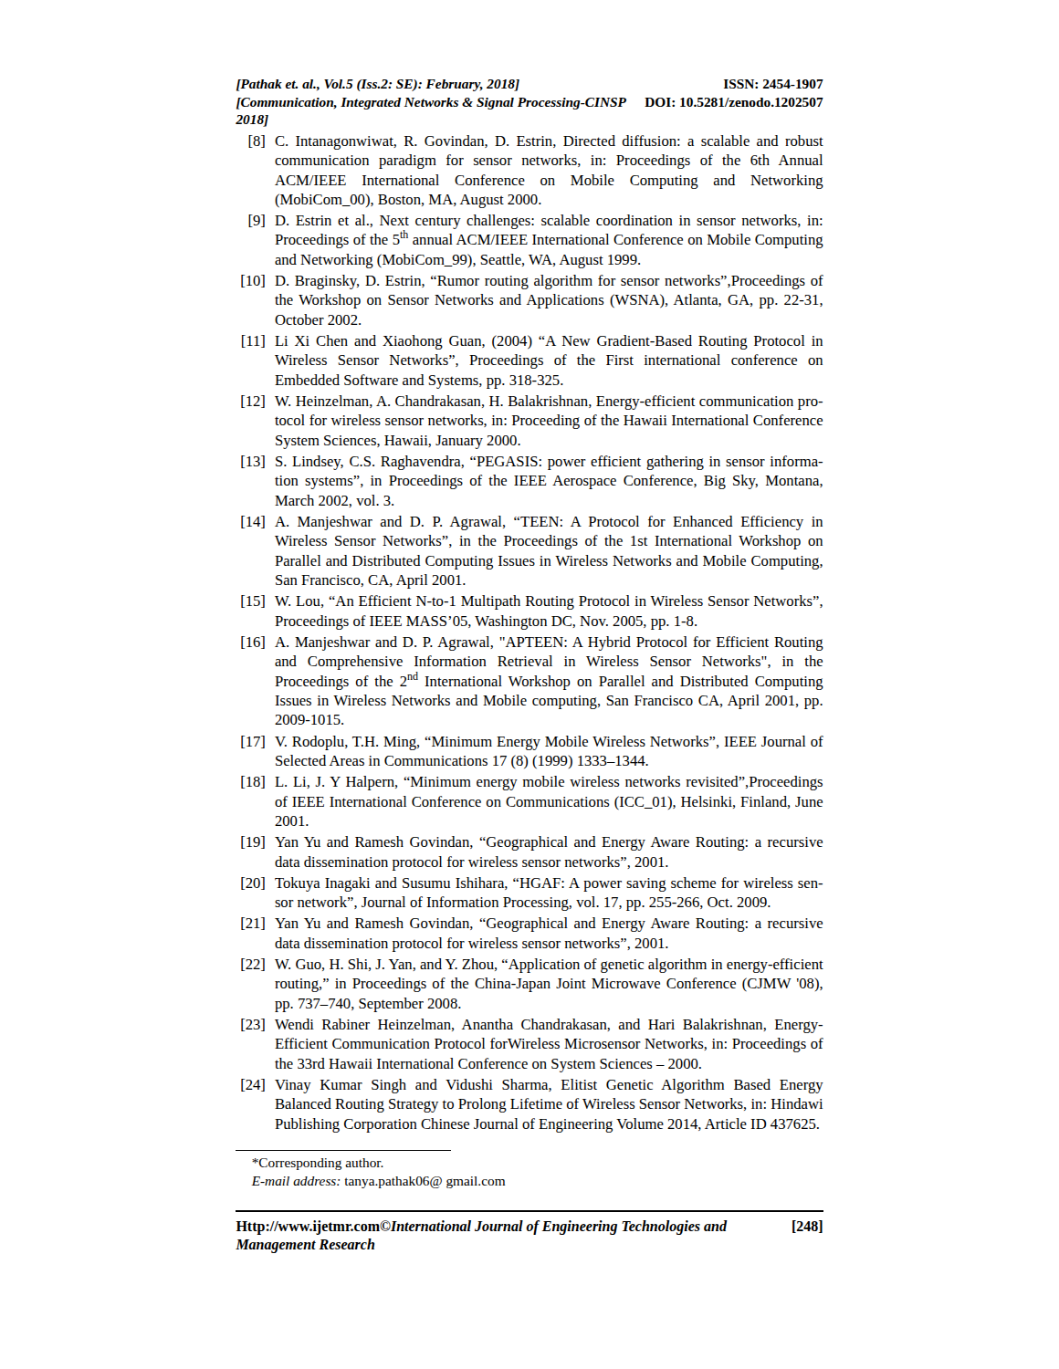[Pathak et. al., Vol.5 (Iss.2: SE): February, 2018]
ISSN: 2454-1907
[Communication, Integrated Networks & Signal Processing-CINSP 2018]
DOI: 10.5281/zenodo.1202507
[8] C. Intanagonwiwat, R. Govindan, D. Estrin, Directed diffusion: a scalable and robust communication paradigm for sensor networks, in: Proceedings of the 6th Annual ACM/IEEE International Conference on Mobile Computing and Networking (MobiCom_00), Boston, MA, August 2000.
[9] D. Estrin et al., Next century challenges: scalable coordination in sensor networks, in: Proceedings of the 5th annual ACM/IEEE International Conference on Mobile Computing and Networking (MobiCom_99), Seattle, WA, August 1999.
[10] D. Braginsky, D. Estrin, “Rumor routing algorithm for sensor networks”,Proceedings of the Workshop on Sensor Networks and Applications (WSNA), Atlanta, GA, pp. 22-31, October 2002.
[11] Li Xi Chen and Xiaohong Guan, (2004) “A New Gradient-Based Routing Protocol in Wireless Sensor Networks”, Proceedings of the First international conference on Embedded Software and Systems, pp. 318-325.
[12] W. Heinzelman, A. Chandrakasan, H. Balakrishnan, Energy-efficient communication protocol for wireless sensor networks, in: Proceeding of the Hawaii International Conference System Sciences, Hawaii, January 2000.
[13] S. Lindsey, C.S. Raghavendra, “PEGASIS: power efficient gathering in sensor information systems”, in Proceedings of the IEEE Aerospace Conference, Big Sky, Montana, March 2002, vol. 3.
[14] A. Manjeshwar and D. P. Agrawal, “TEEN: A Protocol for Enhanced Efficiency in Wireless Sensor Networks”, in the Proceedings of the 1st International Workshop on Parallel and Distributed Computing Issues in Wireless Networks and Mobile Computing, San Francisco, CA, April 2001.
[15] W. Lou, “An Efficient N-to-1 Multipath Routing Protocol in Wireless Sensor Networks”, Proceedings of IEEE MASS’05, Washington DC, Nov. 2005, pp. 1-8.
[16] A. Manjeshwar and D. P. Agrawal, "APTEEN: A Hybrid Protocol for Efficient Routing and Comprehensive Information Retrieval in Wireless Sensor Networks", in the Proceedings of the 2nd International Workshop on Parallel and Distributed Computing Issues in Wireless Networks and Mobile computing, San Francisco CA, April 2001, pp. 2009-1015.
[17] V. Rodoplu, T.H. Ming, “Minimum Energy Mobile Wireless Networks”, IEEE Journal of Selected Areas in Communications 17 (8) (1999) 1333–1344.
[18] L. Li, J. Y Halpern, “Minimum energy mobile wireless networks revisited”,Proceedings of IEEE International Conference on Communications (ICC_01), Helsinki, Finland, June 2001.
[19] Yan Yu and Ramesh Govindan, “Geographical and Energy Aware Routing: a recursive data dissemination protocol for wireless sensor networks”, 2001.
[20] Tokuya Inagaki and Susumu Ishihara, “HGAF: A power saving scheme for wireless sensor network”, Journal of Information Processing, vol. 17, pp. 255-266, Oct. 2009.
[21] Yan Yu and Ramesh Govindan, “Geographical and Energy Aware Routing: a recursive data dissemination protocol for wireless sensor networks”, 2001.
[22] W. Guo, H. Shi, J. Yan, and Y. Zhou, “Application of genetic algorithm in energy-efficient routing,” in Proceedings of the China-Japan Joint Microwave Conference (CJMW '08), pp. 737–740, September 2008.
[23] Wendi Rabiner Heinzelman, Anantha Chandrakasan, and Hari Balakrishnan, Energy-Efficient Communication Protocol forWireless Microsensor Networks, in: Proceedings of the 33rd Hawaii International Conference on System Sciences – 2000.
[24] Vinay Kumar Singh and Vidushi Sharma, Elitist Genetic Algorithm Based Energy Balanced Routing Strategy to Prolong Lifetime of Wireless Sensor Networks, in: Hindawi Publishing Corporation Chinese Journal of Engineering Volume 2014, Article ID 437625.
*Corresponding author.
E-mail address: tanya.pathak06@ gmail.com
Http://www.ijetmr.com©International Journal of Engineering Technologies and Management Research
[248]